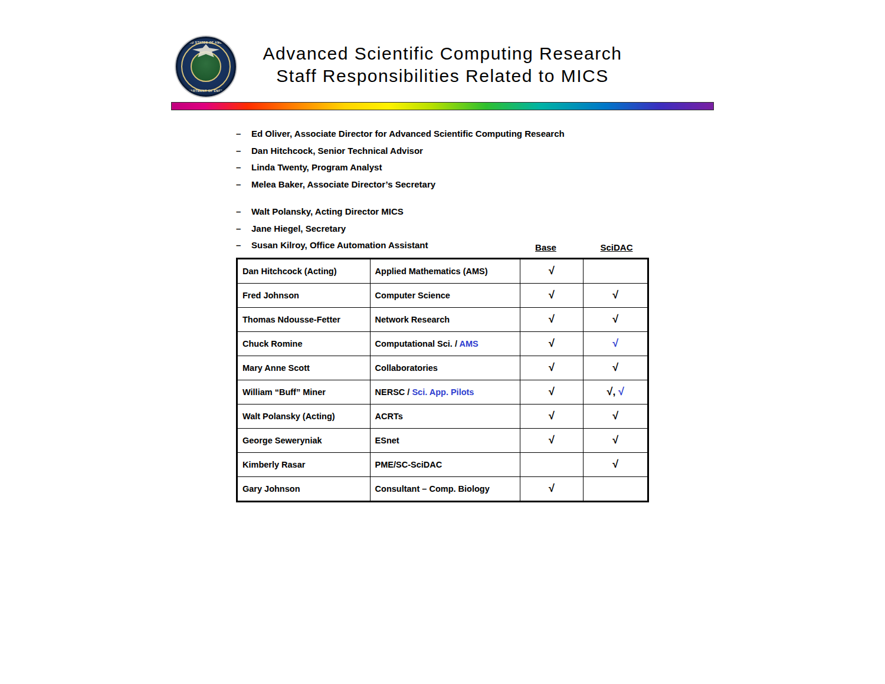UNITED STATES OF AMERICA
DEPARTMENT OF ENERGY
Advanced Scientific Computing Research Staff Responsibilities Related to MICS
–Ed Oliver, Associate Director for Advanced Scientific Computing Research
–Dan Hitchcock, Senior Technical Advisor
–Linda Twenty, Program Analyst
–Melea Baker, Associate Director’s Secretary
–Walt Polansky, Acting Director MICS
–Jane Hiegel, Secretary
–Susan Kilroy, Office Automation Assistant
Base
SciDAC
| Dan Hitchcock (Acting) | Applied Mathematics (AMS) | √ | |
| Fred Johnson | Computer Science | √ | √ |
| Thomas Ndousse-Fetter | Network Research | √ | √ |
| Chuck Romine | Computational Sci. / AMS | √ | √ |
| Mary Anne Scott | Collaboratories | √ | √ |
| William “Buff” Miner | NERSC / Sci. App. Pilots | √ | √ , √ |
| Walt Polansky (Acting) | ACRTs | √ | √ |
| George Seweryniak | ESnet | √ | √ |
| Kimberly Rasar | PME/SC-SciDAC | | √ |
| Gary Johnson | Consultant – Comp. Biology | √ | |